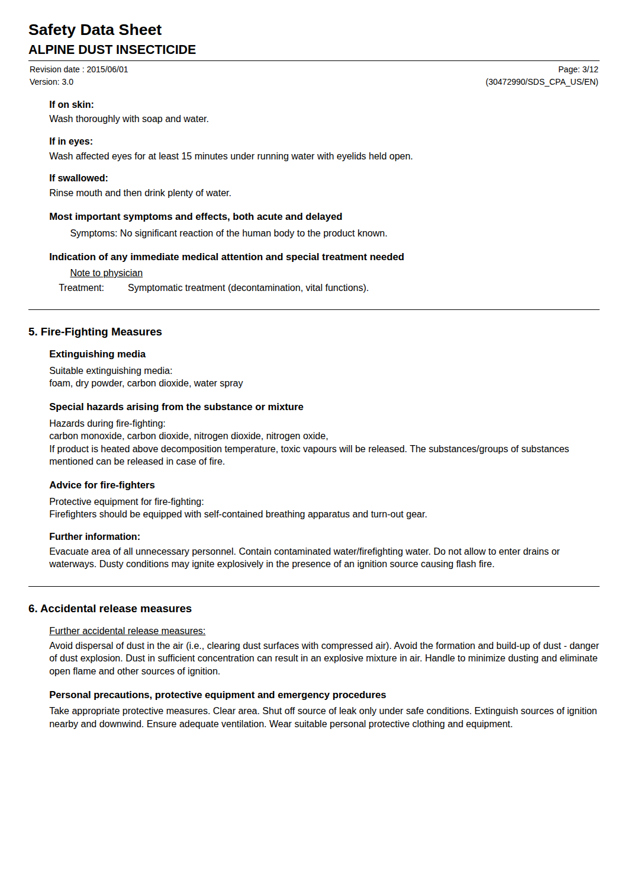Safety Data Sheet
ALPINE DUST INSECTICIDE
| Revision date : 2015/06/01 | Page: 3/12 |
| Version: 3.0 | (30472990/SDS_CPA_US/EN) |
If on skin:
Wash thoroughly with soap and water.
If in eyes:
Wash affected eyes for at least 15 minutes under running water with eyelids held open.
If swallowed:
Rinse mouth and then drink plenty of water.
Most important symptoms and effects, both acute and delayed
Symptoms: No significant reaction of the human body to the product known.
Indication of any immediate medical attention and special treatment needed
Note to physician
Treatment: Symptomatic treatment (decontamination, vital functions).
5. Fire-Fighting Measures
Extinguishing media
Suitable extinguishing media:
foam, dry powder, carbon dioxide, water spray
Special hazards arising from the substance or mixture
Hazards during fire-fighting:
carbon monoxide, carbon dioxide, nitrogen dioxide, nitrogen oxide,
If product is heated above decomposition temperature, toxic vapours will be released. The substances/groups of substances mentioned can be released in case of fire.
Advice for fire-fighters
Protective equipment for fire-fighting:
Firefighters should be equipped with self-contained breathing apparatus and turn-out gear.
Further information:
Evacuate area of all unnecessary personnel. Contain contaminated water/firefighting water. Do not allow to enter drains or waterways. Dusty conditions may ignite explosively in the presence of an ignition source causing flash fire.
6. Accidental release measures
Further accidental release measures:
Avoid dispersal of dust in the air (i.e., clearing dust surfaces with compressed air). Avoid the formation and build-up of dust - danger of dust explosion. Dust in sufficient concentration can result in an explosive mixture in air. Handle to minimize dusting and eliminate open flame and other sources of ignition.
Personal precautions, protective equipment and emergency procedures
Take appropriate protective measures. Clear area. Shut off source of leak only under safe conditions. Extinguish sources of ignition nearby and downwind. Ensure adequate ventilation. Wear suitable personal protective clothing and equipment.